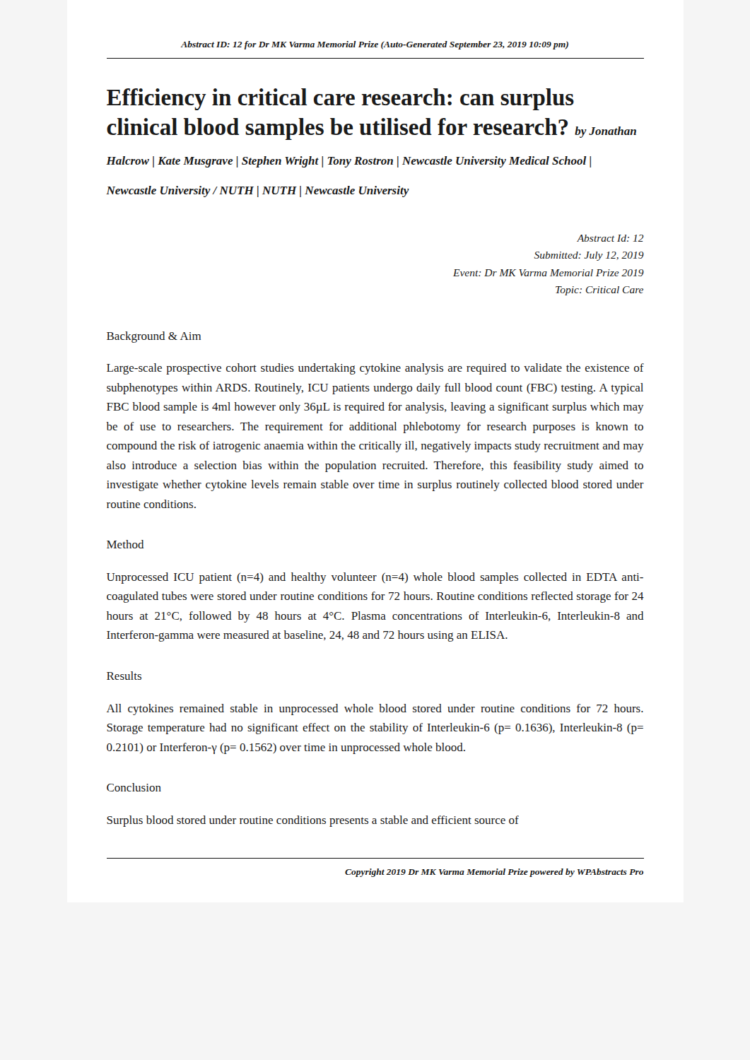Abstract ID: 12 for Dr MK Varma Memorial Prize (Auto-Generated September 23, 2019 10:09 pm)
Efficiency in critical care research: can surplus clinical blood samples be utilised for research? by Jonathan Halcrow | Kate Musgrave | Stephen Wright | Tony Rostron | Newcastle University Medical School | Newcastle University / NUTH | NUTH | Newcastle University
Abstract Id: 12
Submitted: July 12, 2019
Event: Dr MK Varma Memorial Prize 2019
Topic: Critical Care
Background & Aim
Large-scale prospective cohort studies undertaking cytokine analysis are required to validate the existence of subphenotypes within ARDS. Routinely, ICU patients undergo daily full blood count (FBC) testing. A typical FBC blood sample is 4ml however only 36µL is required for analysis, leaving a significant surplus which may be of use to researchers. The requirement for additional phlebotomy for research purposes is known to compound the risk of iatrogenic anaemia within the critically ill, negatively impacts study recruitment and may also introduce a selection bias within the population recruited. Therefore, this feasibility study aimed to investigate whether cytokine levels remain stable over time in surplus routinely collected blood stored under routine conditions.
Method
Unprocessed ICU patient (n=4) and healthy volunteer (n=4) whole blood samples collected in EDTA anti-coagulated tubes were stored under routine conditions for 72 hours. Routine conditions reflected storage for 24 hours at 21°C, followed by 48 hours at 4°C. Plasma concentrations of Interleukin-6, Interleukin-8 and Interferon-gamma were measured at baseline, 24, 48 and 72 hours using an ELISA.
Results
All cytokines remained stable in unprocessed whole blood stored under routine conditions for 72 hours. Storage temperature had no significant effect on the stability of Interleukin-6 (p= 0.1636), Interleukin-8 (p= 0.2101) or Interferon-γ (p= 0.1562) over time in unprocessed whole blood.
Conclusion
Surplus blood stored under routine conditions presents a stable and efficient source of
Copyright 2019 Dr MK Varma Memorial Prize powered by WPAbstracts Pro